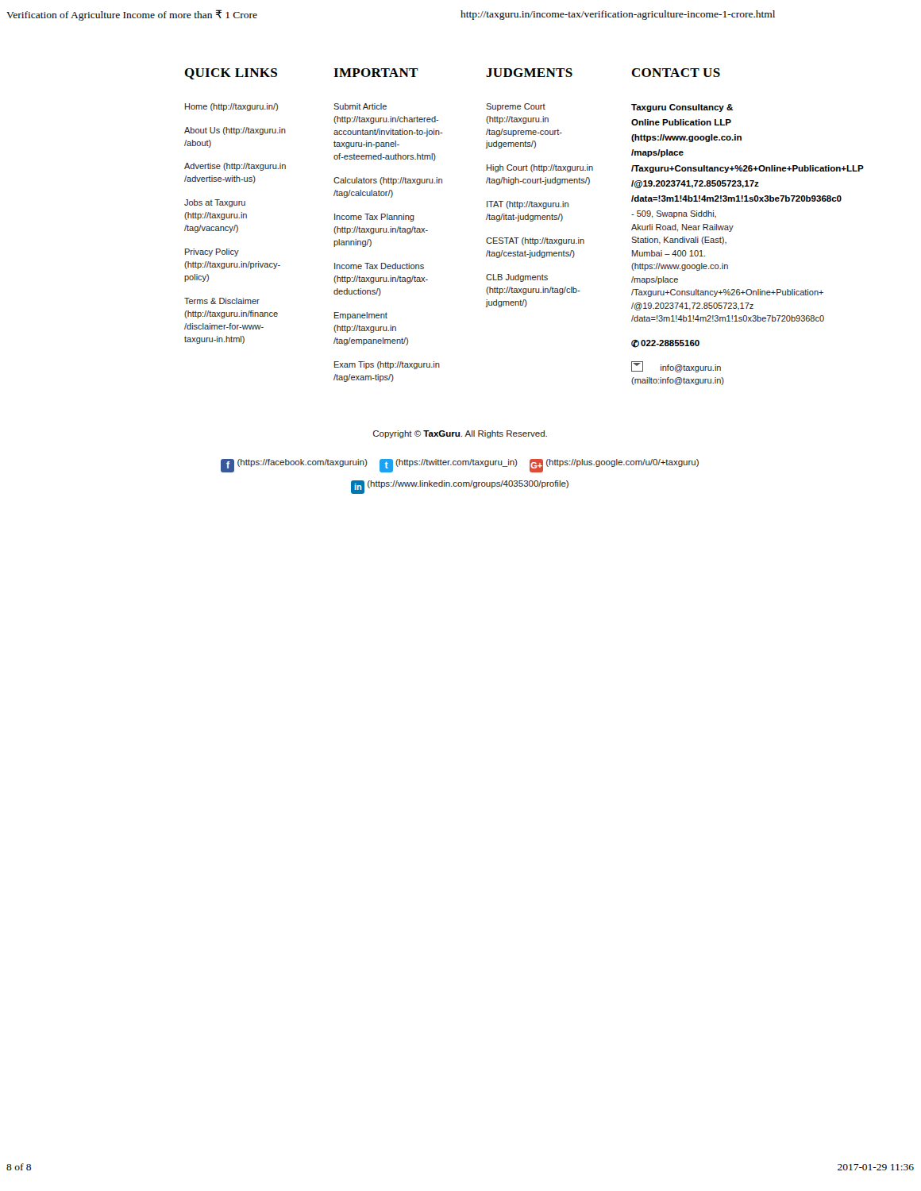Verification of Agriculture Income of more than ₹ 1 Crore
http://taxguru.in/income-tax/verification-agriculture-income-1-crore.html
QUICK LINKS
Home (http://taxguru.in/)
About Us (http://taxguru.in
/about)
Advertise (http://taxguru.in
/advertise-with-us)
Jobs at Taxguru
(http://taxguru.in
/tag/vacancy/)
Privacy Policy
(http://taxguru.in/privacy-
policy)
Terms & Disclaimer
(http://taxguru.in/finance
/disclaimer-for-www-
taxguru-in.html)
IMPORTANT
Submit Article
(http://taxguru.in/chartered-
accountant/invitation-to-join-
taxguru-in-panel-
of-esteemed-authors.html)
Calculators (http://taxguru.in
/tag/calculator/)
Income Tax Planning
(http://taxguru.in/tag/tax-
planning/)
Income Tax Deductions
(http://taxguru.in/tag/tax-
deductions/)
Empanelment
(http://taxguru.in
/tag/empanelment/)
Exam Tips (http://taxguru.in
/tag/exam-tips/)
JUDGMENTS
Supreme Court
(http://taxguru.in
/tag/supreme-court-
judgements/)
High Court (http://taxguru.in
/tag/high-court-judgments/)
ITAT (http://taxguru.in
/tag/itat-judgments/)
CESTAT (http://taxguru.in
/tag/cestat-judgments/)
CLB Judgments
(http://taxguru.in/tag/clb-
judgment/)
CONTACT US
Taxguru Consultancy &
Online Publication LLP
(https://www.google.co.in
/maps/place
/Taxguru+Consultancy+%26+Online+Publication+LLP
/@19.2023741,72.8505723,17z
/data=!3m1!4b1!4m2!3m1!1s0x3be7b720b9368c0
- 509, Swapna Siddhi,
Akurli Road, Near Railway
Station, Kandivali (East),
Mumbai – 400 101.
(https://www.google.co.in
/maps/place
/Taxguru+Consultancy+%26+Online+Publication+
/@19.2023741,72.8505723,17z
/data=!3m1!4b1!4m2!3m1!1s0x3be7b720b9368c0
022-28855160
info@taxguru.in
(mailto:info@taxguru.in)
Copyright © TaxGuru. All Rights Reserved.
f(https://facebook.com/taxguruin) t(https://twitter.com/taxguru_in) G+(https://plus.google.com/u/0/+taxguru) in(https://www.linkedin.com/groups/4035300/profile)
8 of 8
2017-01-29 11:36